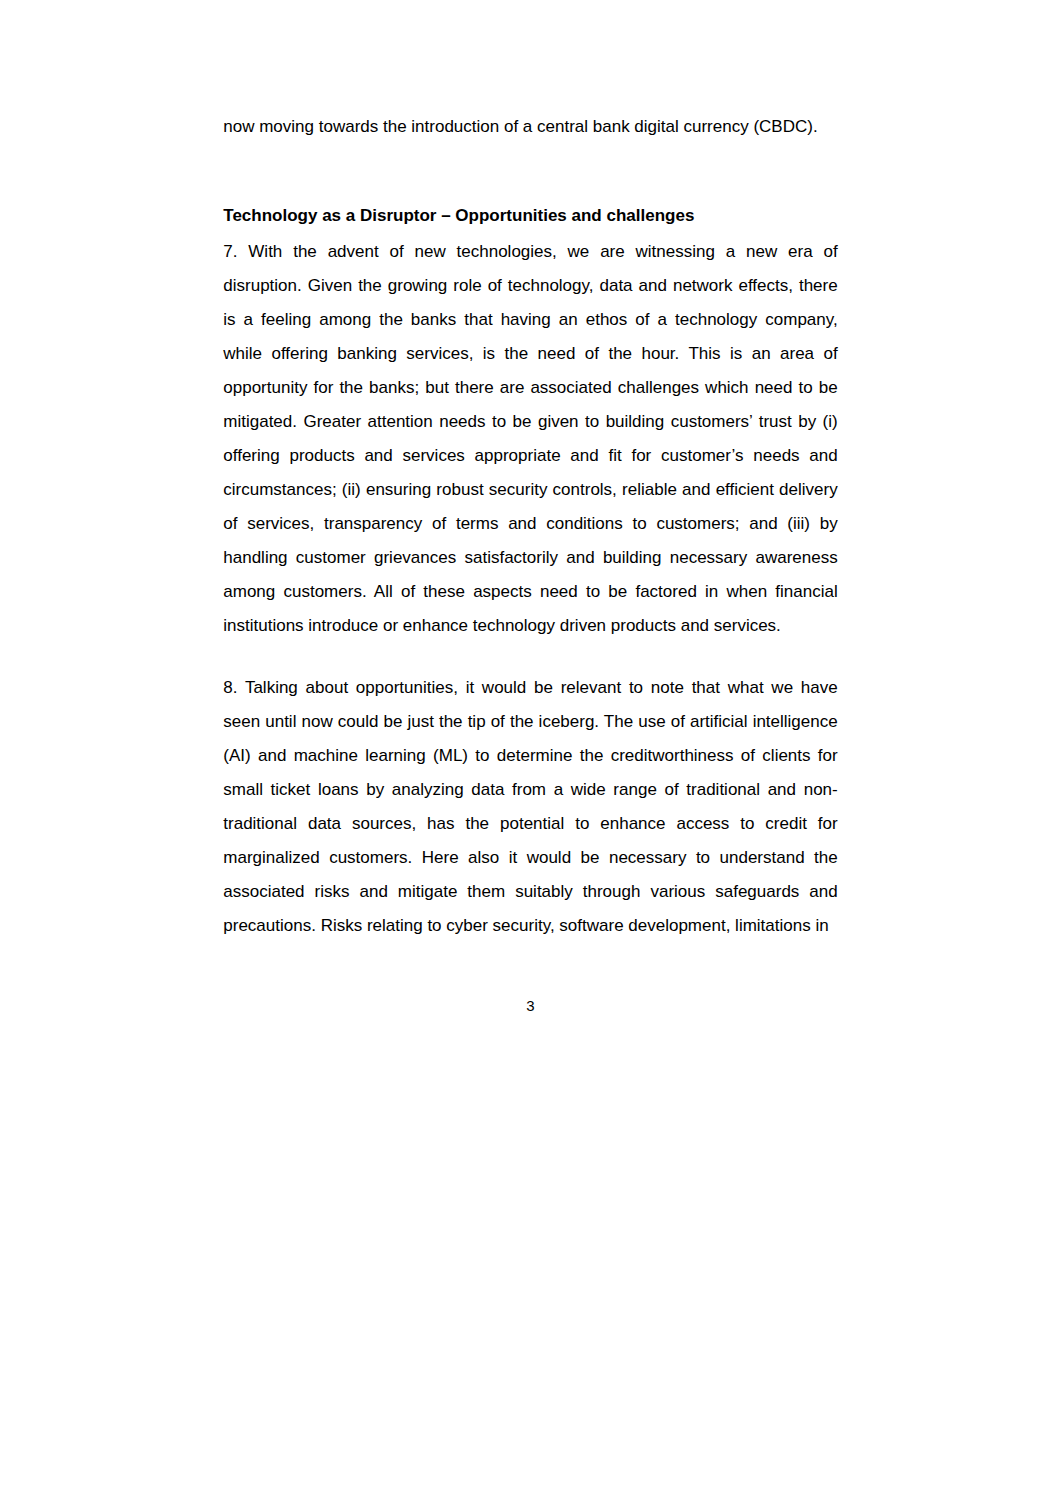now moving towards the introduction of a central bank digital currency (CBDC).
Technology as a Disruptor – Opportunities and challenges
7. With the advent of new technologies, we are witnessing a new era of disruption. Given the growing role of technology, data and network effects, there is a feeling among the banks that having an ethos of a technology company, while offering banking services, is the need of the hour. This is an area of opportunity for the banks; but there are associated challenges which need to be mitigated. Greater attention needs to be given to building customers’ trust by (i) offering products and services appropriate and fit for customer’s needs and circumstances; (ii) ensuring robust security controls, reliable and efficient delivery of services, transparency of terms and conditions to customers; and (iii) by handling customer grievances satisfactorily and building necessary awareness among customers. All of these aspects need to be factored in when financial institutions introduce or enhance technology driven products and services.
8. Talking about opportunities, it would be relevant to note that what we have seen until now could be just the tip of the iceberg. The use of artificial intelligence (AI) and machine learning (ML) to determine the creditworthiness of clients for small ticket loans by analyzing data from a wide range of traditional and non-traditional data sources, has the potential to enhance access to credit for marginalized customers. Here also it would be necessary to understand the associated risks and mitigate them suitably through various safeguards and precautions. Risks relating to cyber security, software development, limitations in
3